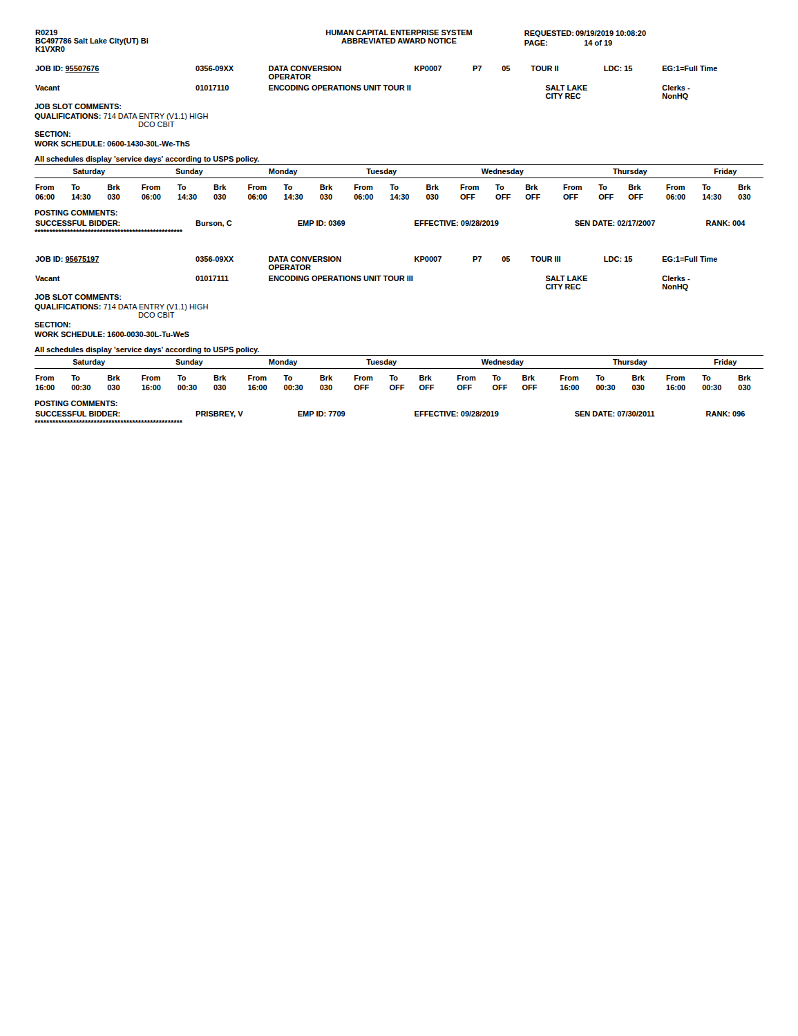| R0219 BC497786 Salt Lake City(UT) Bi K1VXR0 | HUMAN CAPITAL ENTERPRISE SYSTEM ABBREVIATED AWARD NOTICE | / REQUESTED: / 09/19/2019 10:08:20 / / PAGE: / 14 of 19 / |
| JOB ID: 95507676 | 0356-09XX | DATA CONVERSION OPERATOR | KP0007 | P7 | 05 | TOUR II | LDC: 15 | EG:1=Full Time |
| Vacant | 01017110 | ENCODING OPERATIONS UNIT TOUR II | SALT LAKE CITY REC | Clerks - NonHQ |
JOB SLOT COMMENTS:
QUALIFICATIONS: 714 DATA ENTRY (V1.1) HIGH
DCO CBIT
SECTION:
WORK SCHEDULE: 0600-1430-30L-We-ThS
All schedules display 'service days' according to USPS policy.
| Saturday | Sunday | Monday | Tuesday | Wednesday | Thursday | Friday |
| From | To | Brk | From | To | Brk | From | To | Brk | From | To | Brk | From | To | Brk | From | To | Brk | From | To | Brk |
| 06:00 | 14:30 | 030 | 06:00 | 14:30 | 030 | 06:00 | 14:30 | 030 | 06:00 | 14:30 | 030 | OFF | OFF | OFF | OFF | OFF | OFF | 06:00 | 14:30 | 030 |
POSTING COMMENTS:
| SUCCESSFUL BIDDER: | Burson, C | EMP ID: 0369 | EFFECTIVE: 09/28/2019 | SEN DATE: 02/17/2007 | RANK: 004 |
**************************************************
| JOB ID: 95675197 | 0356-09XX | DATA CONVERSION OPERATOR | KP0007 | P7 | 05 | TOUR III | LDC: 15 | EG:1=Full Time |
| Vacant | 01017111 | ENCODING OPERATIONS UNIT TOUR III | SALT LAKE CITY REC | Clerks - NonHQ |
JOB SLOT COMMENTS:
QUALIFICATIONS: 714 DATA ENTRY (V1.1) HIGH
DCO CBIT
SECTION:
WORK SCHEDULE: 1600-0030-30L-Tu-WeS
All schedules display 'service days' according to USPS policy.
| Saturday | Sunday | Monday | Tuesday | Wednesday | Thursday | Friday |
| From | To | Brk | From | To | Brk | From | To | Brk | From | To | Brk | From | To | Brk | From | To | Brk | From | To | Brk |
| 16:00 | 00:30 | 030 | 16:00 | 00:30 | 030 | 16:00 | 00:30 | 030 | OFF | OFF | OFF | OFF | OFF | OFF | 16:00 | 00:30 | 030 | 16:00 | 00:30 | 030 |
POSTING COMMENTS:
| SUCCESSFUL BIDDER: | PRISBREY, V | EMP ID: 7709 | EFFECTIVE: 09/28/2019 | SEN DATE: 07/30/2011 | RANK: 096 |
**************************************************